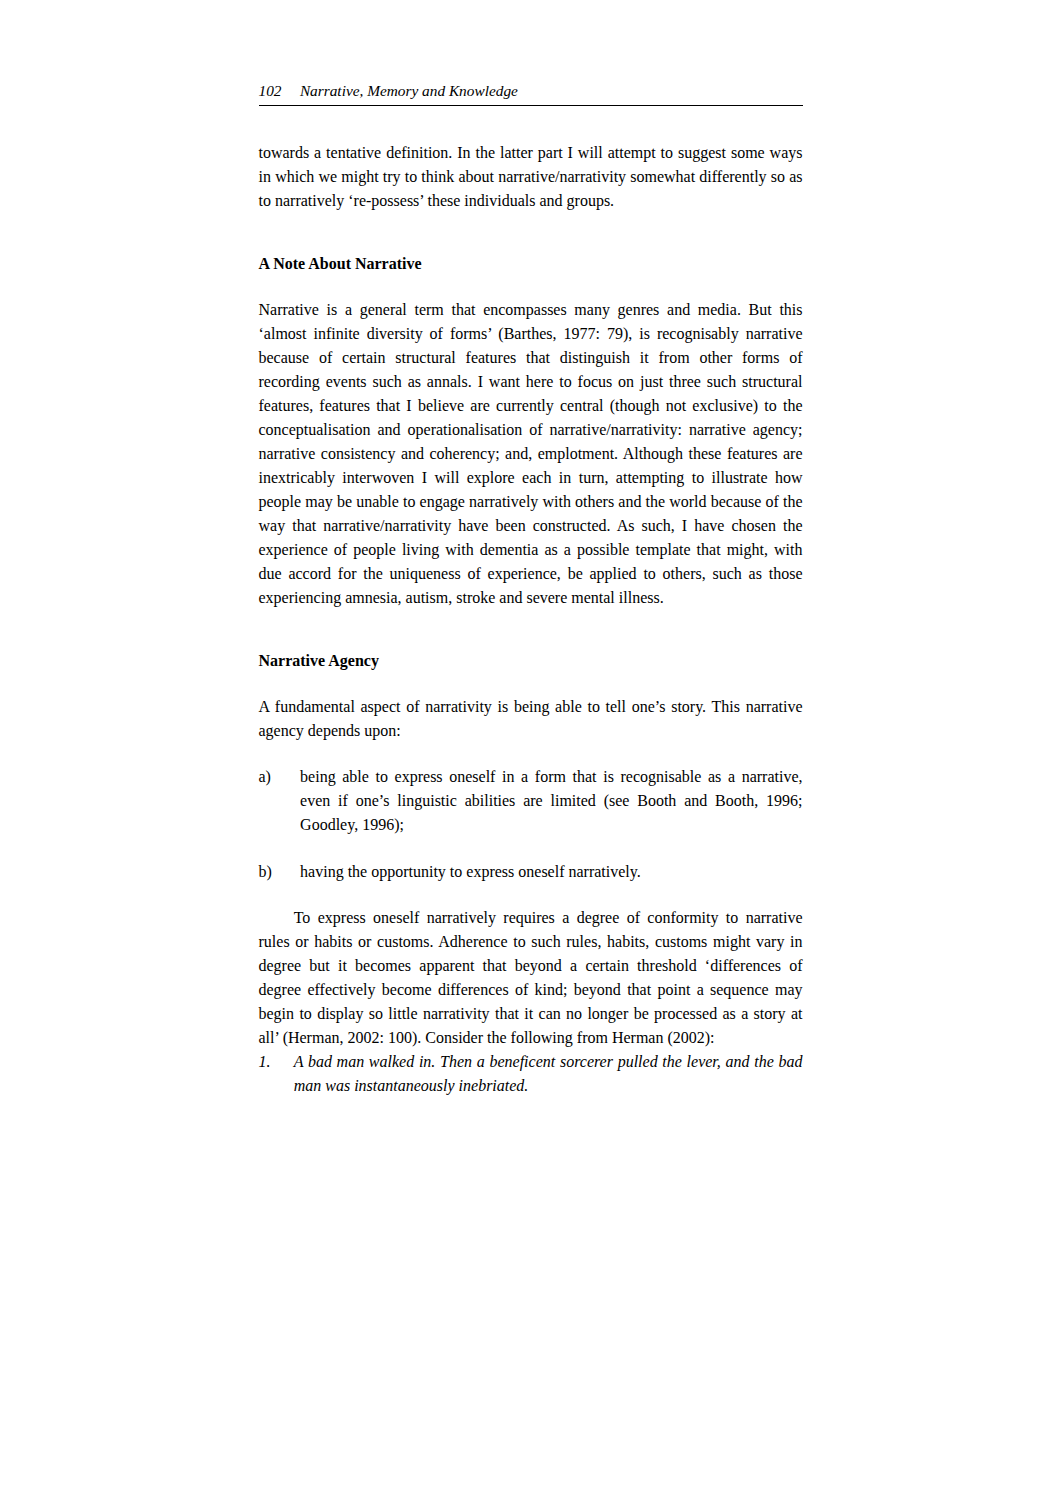102 Narrative, Memory and Knowledge
towards a tentative definition. In the latter part I will attempt to suggest some ways in which we might try to think about narrative/narrativity somewhat differently so as to narratively ‘re-possess’ these individuals and groups.
A Note About Narrative
Narrative is a general term that encompasses many genres and media. But this ‘almost infinite diversity of forms’ (Barthes, 1977: 79), is recognisably narrative because of certain structural features that distinguish it from other forms of recording events such as annals. I want here to focus on just three such structural features, features that I believe are currently central (though not exclusive) to the conceptualisation and operationalisation of narrative/narrativity: narrative agency; narrative consistency and coherency; and, emplotment. Although these features are inextricably interwoven I will explore each in turn, attempting to illustrate how people may be unable to engage narratively with others and the world because of the way that narrative/narrativity have been constructed. As such, I have chosen the experience of people living with dementia as a possible template that might, with due accord for the uniqueness of experience, be applied to others, such as those experiencing amnesia, autism, stroke and severe mental illness.
Narrative Agency
A fundamental aspect of narrativity is being able to tell one’s story. This narrative agency depends upon:
a) being able to express oneself in a form that is recognisable as a narrative, even if one’s linguistic abilities are limited (see Booth and Booth, 1996; Goodley, 1996);
b) having the opportunity to express oneself narratively.
To express oneself narratively requires a degree of conformity to narrative rules or habits or customs. Adherence to such rules, habits, customs might vary in degree but it becomes apparent that beyond a certain threshold ‘differences of degree effectively become differences of kind; beyond that point a sequence may begin to display so little narrativity that it can no longer be processed as a story at all’ (Herman, 2002: 100). Consider the following from Herman (2002):
1. A bad man walked in. Then a beneficent sorcerer pulled the lever, and the bad man was instantaneously inebriated.